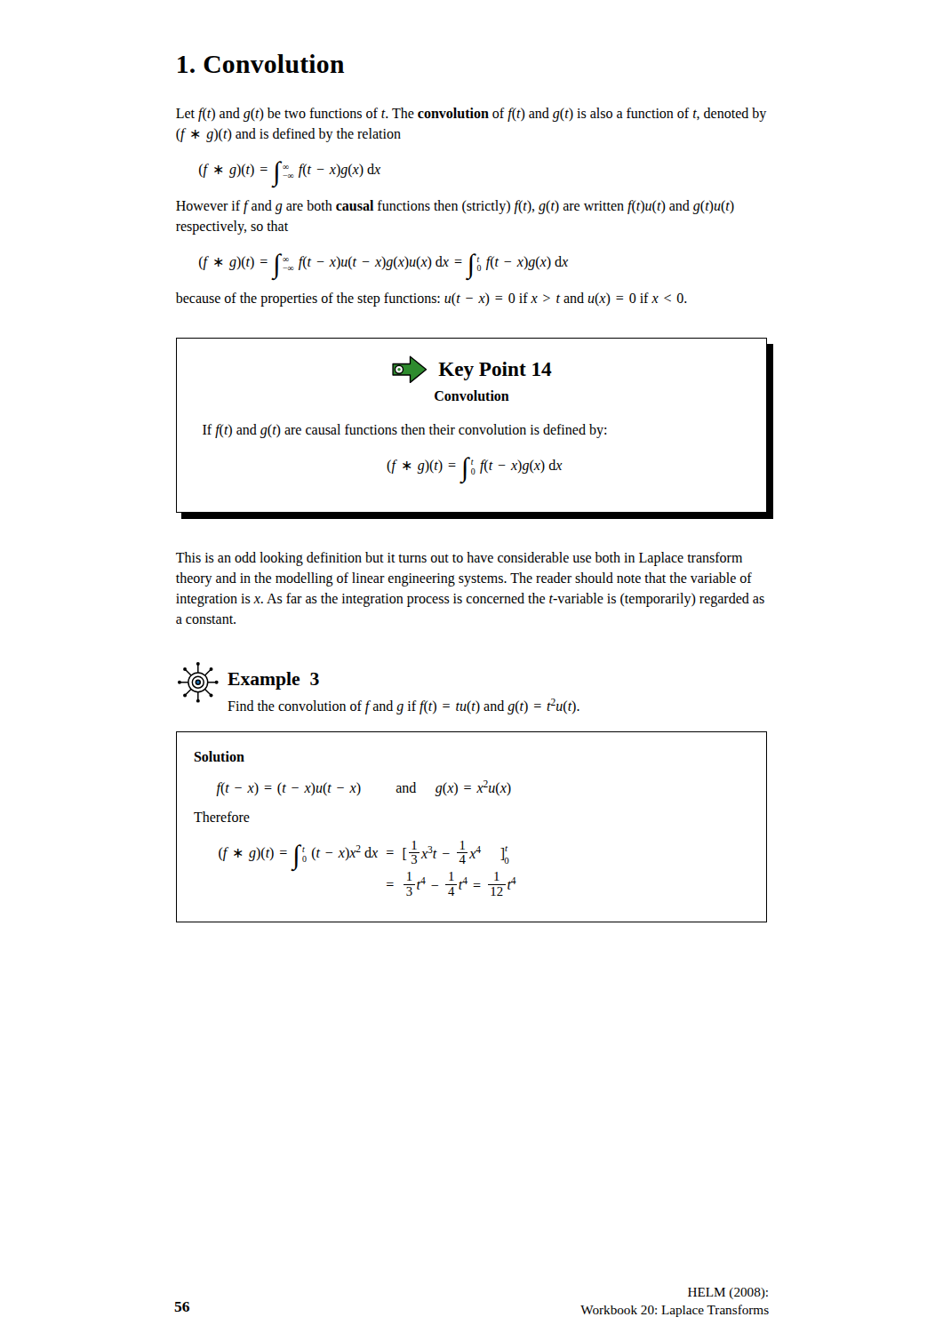1. Convolution
Let f(t) and g(t) be two functions of t. The convolution of f(t) and g(t) is also a function of t, denoted by (f ∗ g)(t) and is defined by the relation
(f ∗ g)(t) = ∫∞−∞ f(t − x)g(x) dx
However if f and g are both causal functions then (strictly) f(t), g(t) are written f(t)u(t) and g(t)u(t) respectively, so that
(f ∗ g)(t) = ∫∞−∞ f(t − x)u(t − x)g(x)u(x) dx = ∫t 0 f(t − x)g(x) dx
because of the properties of the step functions: u(t − x) = 0 if x > t and u(x) = 0 if x < 0.
Key Point 14
Convolution
If f(t) and g(t) are causal functions then their convolution is defined by:
(f ∗ g)(t) = ∫t 0 f(t − x)g(x) dx
This is an odd looking definition but it turns out to have considerable use both in Laplace transform theory and in the modelling of linear engineering systems. The reader should note that the variable of integration is x. As far as the integration process is concerned the t-variable is (temporarily) regarded as a constant.
Example 3
Find the convolution of f and g if f(t) = tu(t) and g(t) = t2u(t).
Solution
f(t − x) = (t − x)u(t − x) and g(x) = x2u(x)
Therefore
| ( f ∗ g )( t ) = ∫ t 0 ( t − x ) x 2 d x | = | [ 1 3 x 3 t − 1 4 x 4 ] t 0 |
| | = | 1 3 t 4 − 1 4 t 4 = 1 12 t 4 |
56
HELM (2008):
Workbook 20: Laplace Transforms